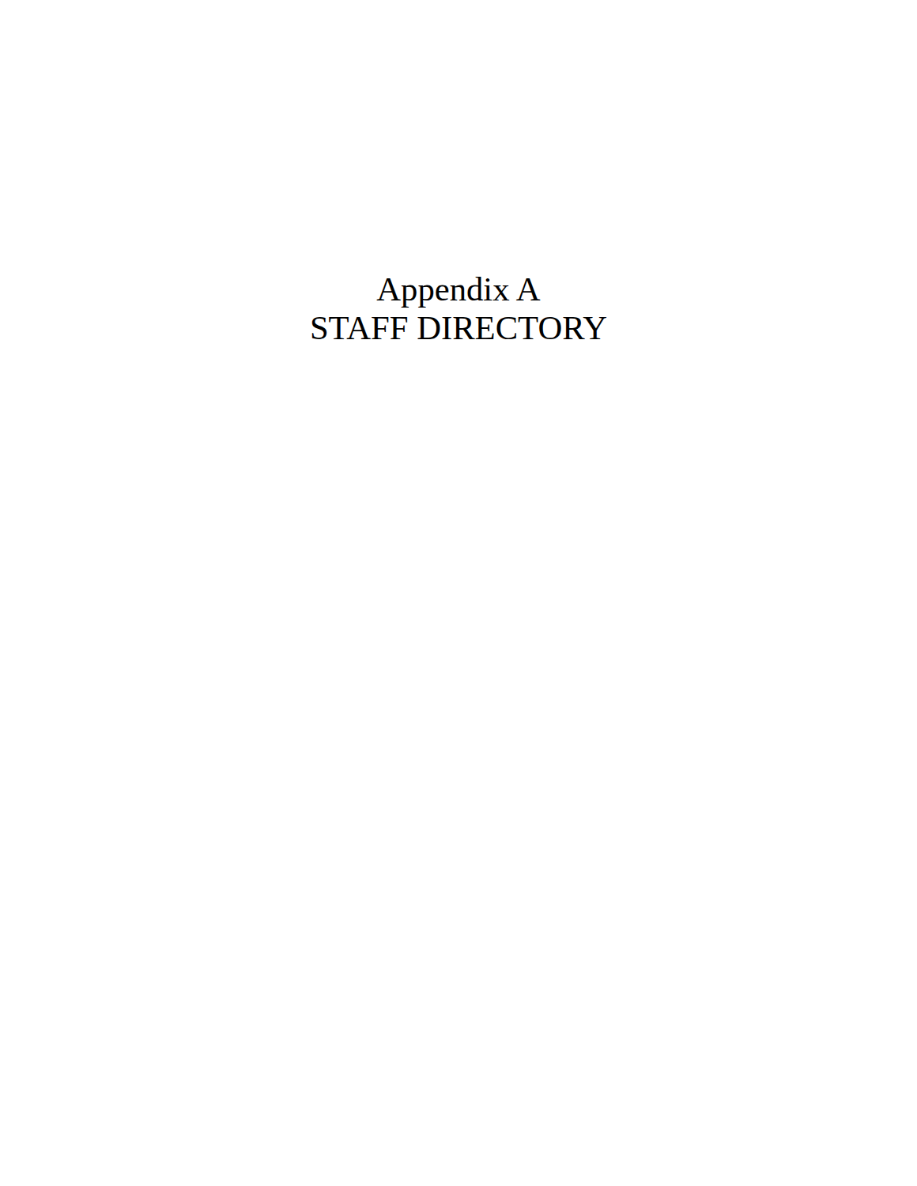Appendix A STAFF DIRECTORY